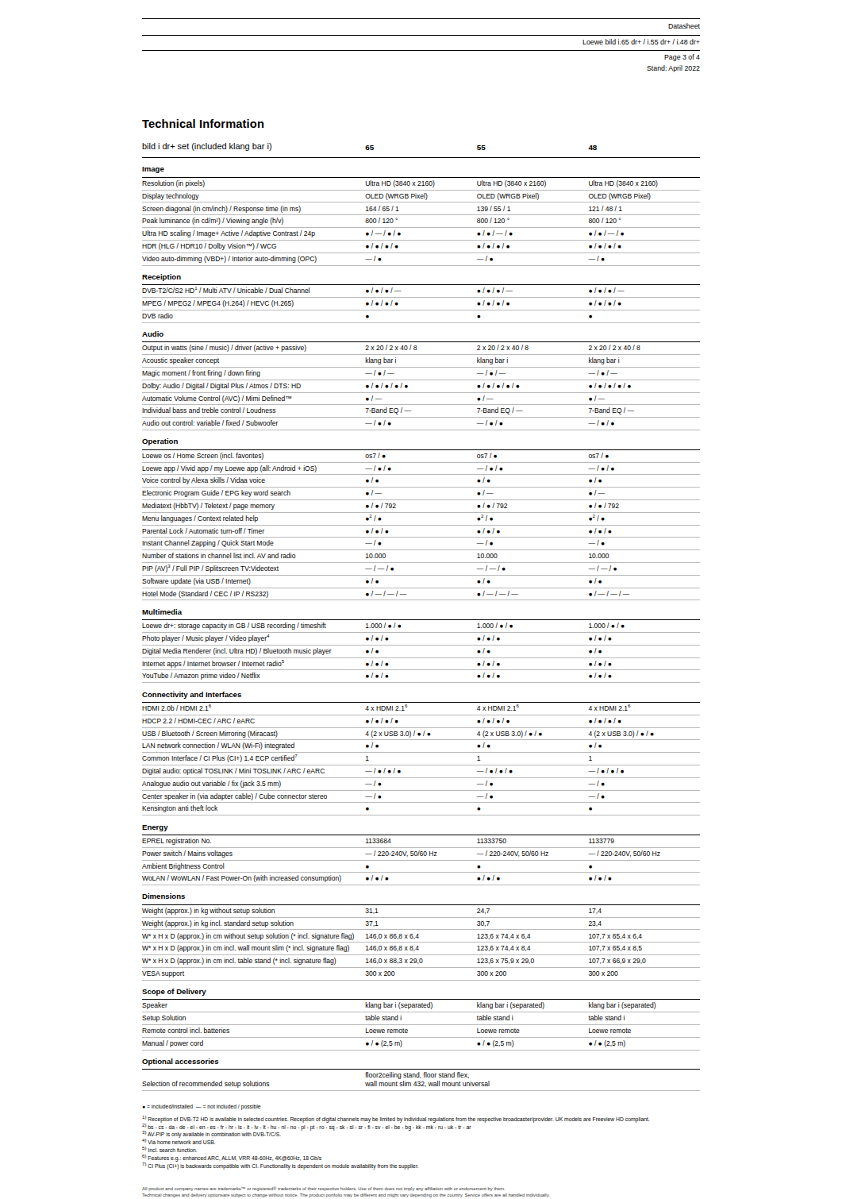Datasheet
Loewe bild i.65 dr+ / i.55 dr+ / i.48 dr+
Page 3 of 4
Stand: April 2022
Technical Information
| bild i dr+ set (included klang bar i) | 65 | 55 | 48 |
| Image |
| Resolution (in pixels) | Ultra HD (3840 x 2160) | Ultra HD (3840 x 2160) | Ultra HD (3840 x 2160) |
| Display technology | OLED (WRGB Pixel) | OLED (WRGB Pixel) | OLED (WRGB Pixel) |
| Screen diagonal (in cm/inch) / Response time (in ms) | 164 / 65 / 1 | 139 / 55 / 1 | 121 / 48 / 1 |
| Peak luminance (in cd/m²) / Viewing angle (h/v) | 800 / 120 ° | 800 / 120 ° | 800 / 120 ° |
| Ultra HD scaling / Image+ Active / Adaptive Contrast / 24p | ● / — / ● / ● | ● / ● / — / ● | ● / ● / — / ● |
| HDR (HLG / HDR10 / Dolby Vision™) / WCG | ● / ● / ● / ● | ● / ● / ● / ● | ● / ● / ● / ● |
| Video auto-dimming (VBD+) / Interior auto-dimming (OPC) | — / ● | — / ● | — / ● |
| Receiption |
| DVB-T2/C/S2 HD 1 / Multi ATV / Unicable / Dual Channel | ● / ● / ● / — | ● / ● / ● / — | ● / ● / ● / — |
| MPEG / MPEG2 / MPEG4 (H.264) / HEVC (H.265) | ● / ● / ● / ● | ● / ● / ● / ● | ● / ● / ● / ● |
| DVB radio | ● | ● | ● |
| Audio |
| Output in watts (sine / music) / driver (active + passive) | 2 x 20 / 2 x 40 / 8 | 2 x 20 / 2 x 40 / 8 | 2 x 20 / 2 x 40 / 8 |
| Acoustic speaker concept | klang bar i | klang bar i | klang bar i |
| Magic moment / front firing / down firing | — / ● / — | — / ● / — | — / ● / — |
| Dolby: Audio / Digital / Digital Plus / Atmos / DTS: HD | ● / ● / ● / ● / ● | ● / ● / ● / ● / ● | ● / ● / ● / ● / ● |
| Automatic Volume Control (AVC) / Mimi Defined™ | ● / — | ● / — | ● / — |
| Individual bass and treble control / Loudness | 7-Band EQ / — | 7-Band EQ / — | 7-Band EQ / — |
| Audio out control: variable / fixed / Subwoofer | — / ● / ● | — / ● / ● | — / ● / ● |
| Operation |
| Loewe os / Home Screen (incl. favorites) | os7 / ● | os7 / ● | os7 / ● |
| Loewe app / Vivid app / my Loewe app (all: Android + iOS) | — / ● / ● | — / ● / ● | — / ● / ● |
| Voice control by Alexa skills / Vidaa voice | ● / ● | ● / ● | ● / ● |
| Electronic Program Guide / EPG key word search | ● / — | ● / — | ● / — |
| Mediatext (HbbTV) / Teletext / page memory | ● / ● / 792 | ● / ● / 792 | ● / ● / 792 |
| Menu languages / Context related help | ● 2 / ● | ● 2 / ● | ● 2 / ● |
| Parental Lock / Automatic turn-off / Timer | ● / ● / ● | ● / ● / ● | ● / ● / ● |
| Instant Channel Zapping / Quick Start Mode | — / ● | — / ● | — / ● |
| Number of stations in channel list incl. AV and radio | 10.000 | 10.000 | 10.000 |
| PIP (AV) 3 / Full PIP / Splitscreen TV:Videotext | — / — / ● | — / — / ● | — / — / ● |
| Software update (via USB / Internet) | ● / ● | ● / ● | ● / ● |
| Hotel Mode (Standard / CEC / IP / RS232) | ● / — / — / — | ● / — / — / — | ● / — / — / — |
| Multimedia |
| Loewe dr+: storage capacity in GB / USB recording / timeshift | 1.000 / ● / ● | 1.000 / ● / ● | 1.000 / ● / ● |
| Photo player / Music player / Video player 4 | ● / ● / ● | ● / ● / ● | ● / ● / ● |
| Digital Media Renderer (incl. Ultra HD) / Bluetooth music player | ● / ● | ● / ● | ● / ● |
| Internet apps / Internet browser / Internet radio 5 | ● / ● / ● | ● / ● / ● | ● / ● / ● |
| YouTube / Amazon prime video / Netflix | ● / ● / ● | ● / ● / ● | ● / ● / ● |
| Connectivity and Interfaces |
| HDMI 2.0b / HDMI 2.1 6 | 4 x HDMI 2.1 6 | 4 x HDMI 2.1 6 | 4 x HDMI 2.1 6 |
| HDCP 2.2 / HDMI-CEC / ARC / eARC | ● / ● / ● / ● | ● / ● / ● / ● | ● / ● / ● / ● |
| USB / Bluetooth / Screen Mirroring (Miracast) | 4 (2 x USB 3.0) / ● / ● | 4 (2 x USB 3.0) / ● / ● | 4 (2 x USB 3.0) / ● / ● |
| LAN network connection / WLAN (Wi-Fi) integrated | ● / ● | ● / ● | ● / ● |
| Common Interface / CI Plus (CI+) 1.4 ECP certified 7 | 1 | 1 | 1 |
| Digital audio: optical TOSLINK / Mini TOSLINK / ARC / eARC | — / ● / ● / ● | — / ● / ● / ● | — / ● / ● / ● |
| Analogue audio out variable / fix (jack 3.5 mm) | — / ● | — / ● | — / ● |
| Center speaker in (via adapter cable) / Cube connector stereo | — / ● | — / ● | — / ● |
| Kensington anti theft lock | ● | ● | ● |
| Energy |
| EPREL registration No. | 1133684 | 11333750 | 1133779 |
| Power switch / Mains voltages | — / 220-240V, 50/60 Hz | — / 220-240V, 50/60 Hz | — / 220-240V, 50/60 Hz |
| Ambient Brightness Control | ● | ● | ● |
| WoLAN / WoWLAN / Fast Power-On (with increased consumption) | ● / ● / ● | ● / ● / ● | ● / ● / ● |
| Dimensions |
| Weight (approx.) in kg without setup solution | 31,1 | 24,7 | 17,4 |
| Weight (approx.) in kg incl. standard setup solution | 37,1 | 30,7 | 23,4 |
| W* x H x D (approx.) in cm without setup solution (* incl. signature flag) | 146,0 x 86,8 x 6,4 | 123,6 x 74,4 x 6,4 | 107,7 x 65,4 x 6,4 |
| W* x H x D (approx.) in cm incl. wall mount slim (* incl. signature flag) | 146,0 x 86,8 x 8,4 | 123,6 x 74,4 x 8,4 | 107,7 x 65,4 x 8,5 |
| W* x H x D (approx.) in cm incl. table stand (* incl. signature flag) | 146,0 x 88,3 x 29,0 | 123,6 x 75,9 x 29,0 | 107,7 x 66,9 x 29,0 |
| VESA support | 300 x 200 | 300 x 200 | 300 x 200 |
| Scope of Delivery |
| Speaker | klang bar i (separated) | klang bar i (separated) | klang bar i (separated) |
| Setup Solution | table stand i | table stand i | table stand i |
| Remote control incl. batteries | Loewe remote | Loewe remote | Loewe remote |
| Manual / power cord | ● / ● (2,5 m) | ● / ● (2,5 m) | ● / ● (2,5 m) |
| Optional accessories |
| Selection of recommended setup solutions | floor2ceiling stand, floor stand flex, wall mount slim 432, wall mount universal |
● = included/installed — = not included / possible
1) Reception of DVB-T2 HD is available in selected countries. Reception of digital channels may be limited by individual regulations from the respective broadcaster/provider. UK models are Freeview HD compliant.
2) bs - cs - da - de - el - en - es - fr - hr - is - it - lv - lt - hu - nl - no - pl - pt - ro - sq - sk - sl - sr - fi - sv - el - be - bg - kk - mk - ru - uk - tr - ar
3) AV-PIP is only available in combination with DVB-T/C/S.
4) Via home network and USB.
5) Incl. search function.
6) Features e.g.: enhanced ARC, ALLM, VRR 48-60Hz, 4K@60Hz, 18 Gb/s
7) CI Plus (CI+) is backwards compatible with CI. Functionality is dependent on module availability from the supplier.
All product and company names are trademarks™ or registered® trademarks of their respective holders. Use of them does not imply any affiliation with or endorsement by them.
Technical changes and delivery optionsare subject to change without notice. The product portfolio may be different and might vary depending on the country. Service offers are all handled individually.